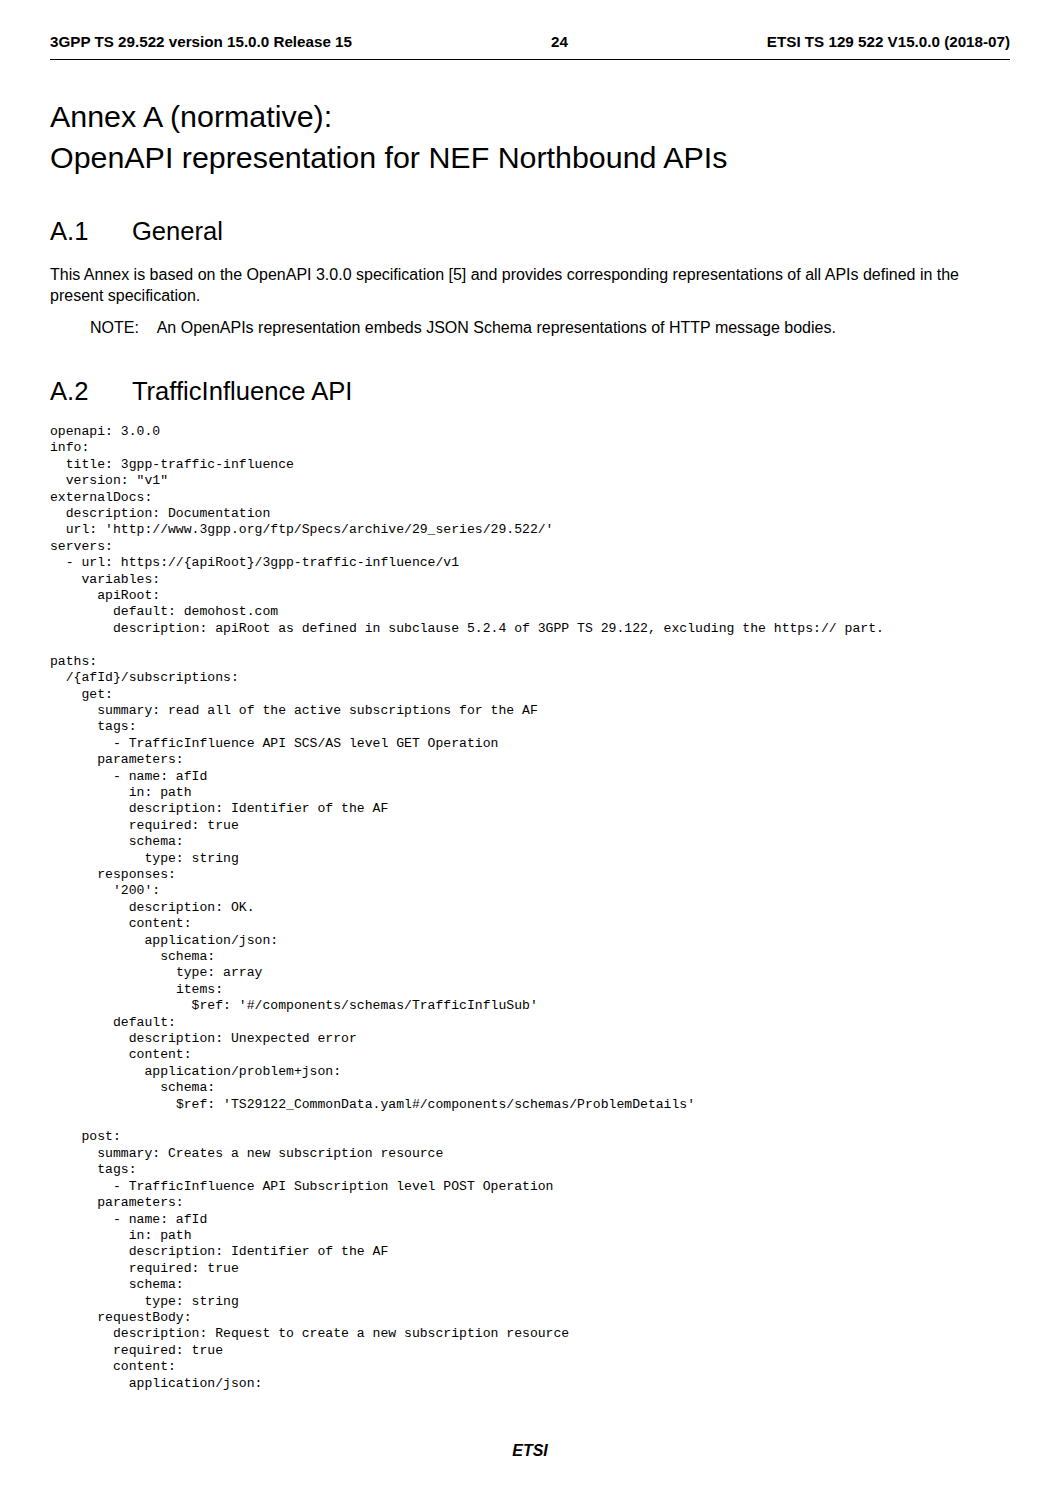3GPP TS 29.522 version 15.0.0 Release 15 24 ETSI TS 129 522 V15.0.0 (2018-07)
Annex A (normative):OpenAPI representation for NEF Northbound APIs
A.1 General
This Annex is based on the OpenAPI 3.0.0 specification [5] and provides corresponding representations of all APIs defined in the present specification.
NOTE: An OpenAPIs representation embeds JSON Schema representations of HTTP message bodies.
A.2 TrafficInfluence API
openapi: 3.0.0
info:
  title: 3gpp-traffic-influence
  version: "v1"
externalDocs:
  description: Documentation
  url: 'http://www.3gpp.org/ftp/Specs/archive/29_series/29.522/'
servers:
  - url: https://{apiRoot}/3gpp-traffic-influence/v1
    variables:
      apiRoot:
        default: demohost.com
        description: apiRoot as defined in subclause 5.2.4 of 3GPP TS 29.122, excluding the https:// part.

paths:
  /{afId}/subscriptions:
    get:
      summary: read all of the active subscriptions for the AF
      tags:
        - TrafficInfluence API SCS/AS level GET Operation
      parameters:
        - name: afId
          in: path
          description: Identifier of the AF
          required: true
          schema:
            type: string
      responses:
        '200':
          description: OK.
          content:
            application/json:
              schema:
                type: array
                items:
                  $ref: '#/components/schemas/TrafficInfluSub'
        default:
          description: Unexpected error
          content:
            application/problem+json:
              schema:
                $ref: 'TS29122_CommonData.yaml#/components/schemas/ProblemDetails'

    post:
      summary: Creates a new subscription resource
      tags:
        - TrafficInfluence API Subscription level POST Operation
      parameters:
        - name: afId
          in: path
          description: Identifier of the AF
          required: true
          schema:
            type: string
      requestBody:
        description: Request to create a new subscription resource
        required: true
        content:
          application/json:
ETSI